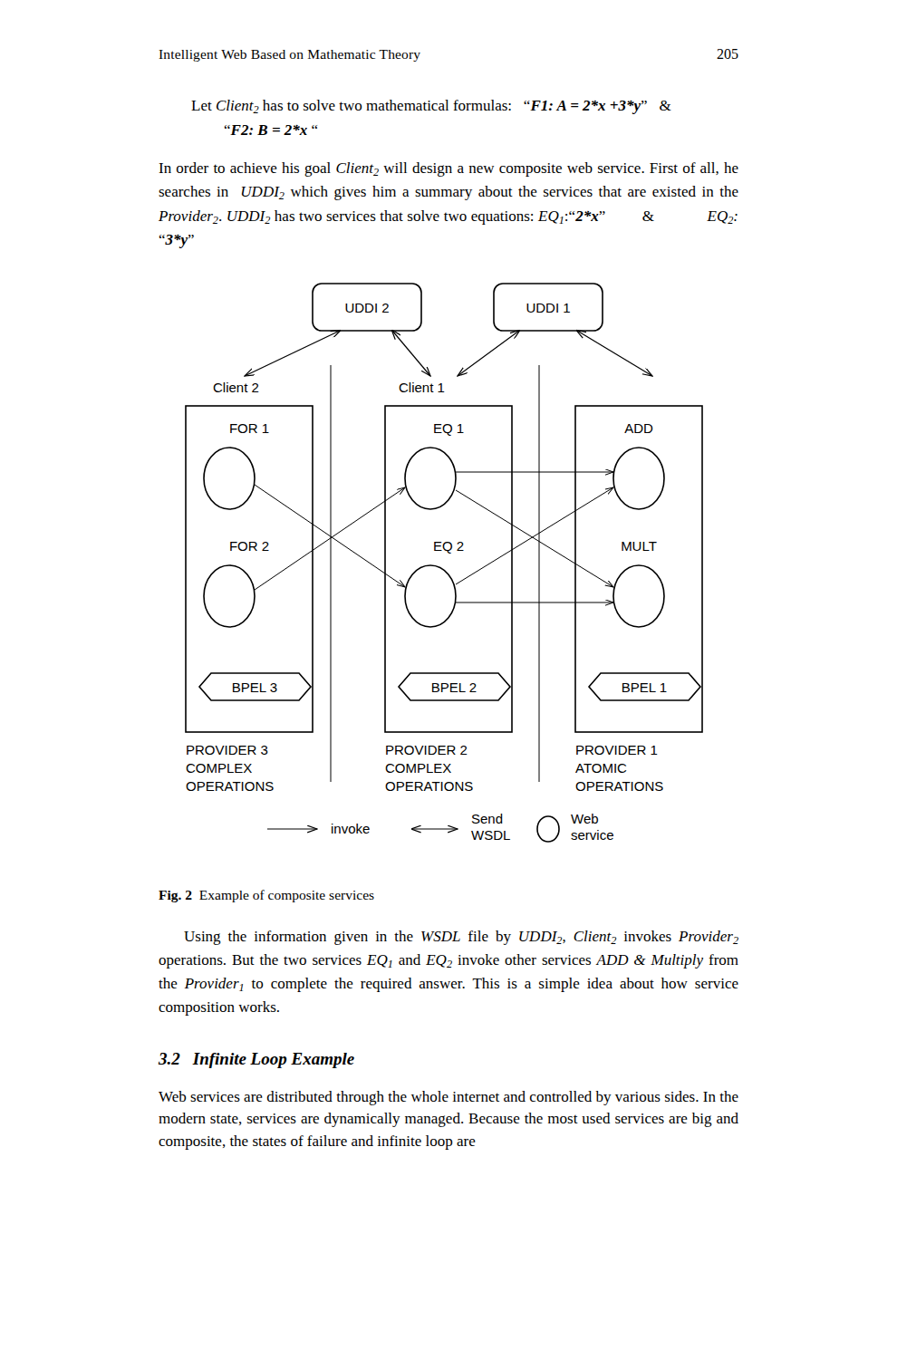Intelligent Web Based on Mathematic Theory
205
Let Client2 has to solve two mathematical formulas: “F1: A = 2*x +3*y” &
“F2: B = 2*x “
In order to achieve his goal Client2 will design a new composite web service. First of all, he searches in UDDI2 which gives him a summary about the services that are existed in the Provider2. UDDI2 has two services that solve two equations: EQ1:“2*x” & EQ2: “3*y”
UDDI 2 UDDI 1 Client 2 Client 1 FOR 1 FOR 2 EQ 1 EQ 2 ADD MULT BPEL 3 BPEL 2 BPEL 1 PROVIDER 3 COMPLEX OPERATIONS PROVIDER 2 COMPLEX OPERATIONS PROVIDER 1 ATOMIC OPERATIONS invoke Send WSDL Web service
Fig. 2 Example of composite services
Using the information given in the WSDL file by UDDI2, Client2 invokes Provider2 operations. But the two services EQ1 and EQ2 invoke other services ADD & Multiply from the Provider1 to complete the required answer. This is a simple idea about how service composition works.
3.2 Infinite Loop Example
Web services are distributed through the whole internet and controlled by various sides. In the modern state, services are dynamically managed. Because the most used services are big and composite, the states of failure and infinite loop are